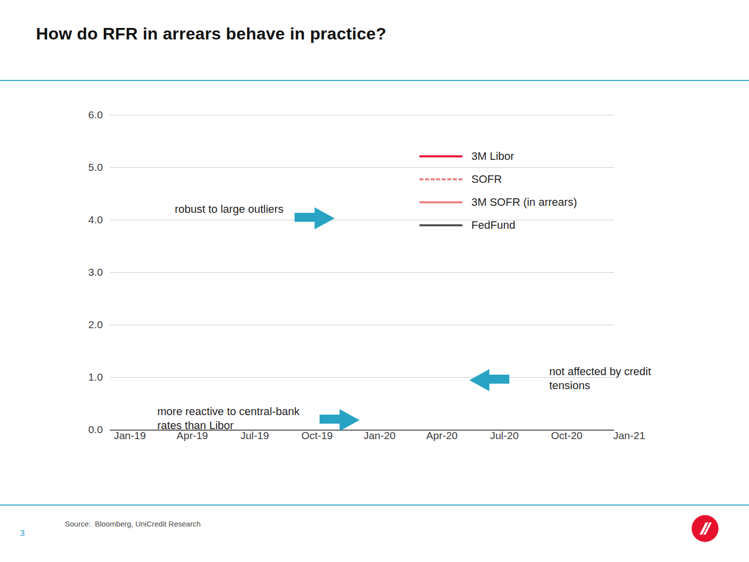How do RFR in arrears behave in practice?
6.0
5.0
4.0
3.0
2.0
1.0
0.0
3M Libor
SOFR
3M SOFR (in arrears)
FedFund
robust to large outliers
not affected by credit tensions
more reactive to central-bank rates than Libor
Jan-19 Apr-19 Jul-19 Oct-19 Jan-20 Apr-20 Jul-20 Oct-20 Jan-21
Source: Bloomberg, UniCredit Research
3